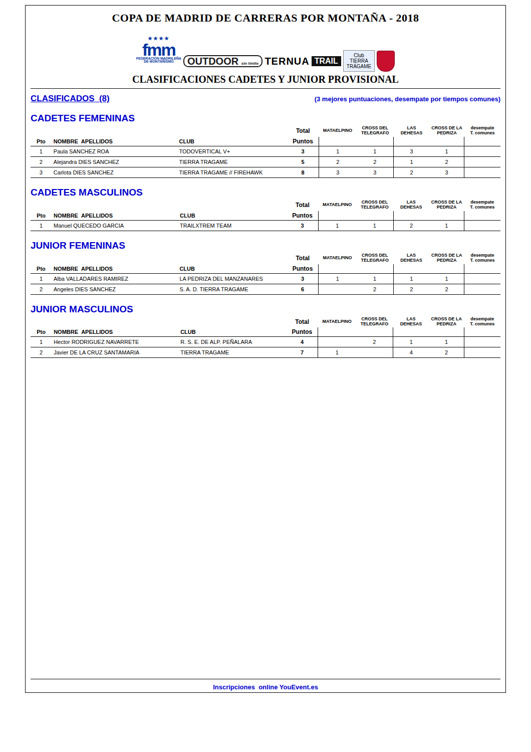COPA DE MADRID DE CARRERAS POR MONTAÑA - 2018
★★★★
fmm FEDERACIÓN MADRILEÑA
DE MONTAÑISMO OUTDOOR sin límite TERNUA TRAIL Club
TIERRA
TRÁGAME
CLASIFICACIONES CADETES Y JUNIOR PROVISIONAL
CLASIFICADOS (8) (3 mejores puntuaciones, desempate por tiempos comunes)
CADETES FEMENINAS
| | | | Total | MATAELPINO | CROSS DEL TELEGRAFO | LAS DEHESAS | CROSS DE LA PEDRIZA | desempate T. comunes |
| --- | --- | --- | --- | --- | --- | --- | --- | --- |
| Pto | NOMBRE APELLIDOS | CLUB | Puntos | | | | | |
| 1 | Paula SANCHEZ ROA | TODOVERTICAL V+ | 3 | 1 | 1 | 3 | 1 | |
| 2 | Alejandra DIES SANCHEZ | TIERRA TRAGAME | 5 | 2 | 2 | 1 | 2 | |
| 3 | Carlota DIES SANCHEZ | TIERRA TRAGAME // FIREHAWK | 8 | 3 | 3 | 2 | 3 | |
CADETES MASCULINOS
| | | | Total | MATAELPINO | CROSS DEL TELEGRAFO | LAS DEHESAS | CROSS DE LA PEDRIZA | desempate T. comunes |
| --- | --- | --- | --- | --- | --- | --- | --- | --- |
| Pto | NOMBRE APELLIDOS | CLUB | Puntos | | | | | |
| 1 | Manuel QUECEDO GARCIA | TRAILXTREM TEAM | 3 | 1 | 1 | 2 | 1 | |
JUNIOR FEMENINAS
| | | | Total | MATAELPINO | CROSS DEL TELEGRAFO | LAS DEHESAS | CROSS DE LA PEDRIZA | desempate T. comunes |
| --- | --- | --- | --- | --- | --- | --- | --- | --- |
| Pto | NOMBRE APELLIDOS | CLUB | Puntos | | | | | |
| 1 | Alba VALLADARES RAMIREZ | LA PEDRIZA DEL MANZANARES | 3 | 1 | 1 | 1 | 1 | |
| 2 | Angeles DIES SANCHEZ | S. A. D. TIERRA TRAGAME | 6 | | 2 | 2 | 2 | |
JUNIOR MASCULINOS
| | | | Total | MATAELPINO | CROSS DEL TELEGRAFO | LAS DEHESAS | CROSS DE LA PEDRIZA | desempate T. comunes |
| --- | --- | --- | --- | --- | --- | --- | --- | --- |
| Pto | NOMBRE APELLIDOS | CLUB | Puntos | | | | | |
| 1 | Hector RODRIGUEZ NAVARRETE | R. S. E. DE ALP. PEÑALARA | 4 | | 2 | 1 | 1 | |
| 2 | Javier DE LA CRUZ SANTAMARIA | TIERRA TRAGAME | 7 | 1 | | 4 | 2 | |
Inscripciones online YouEvent.es